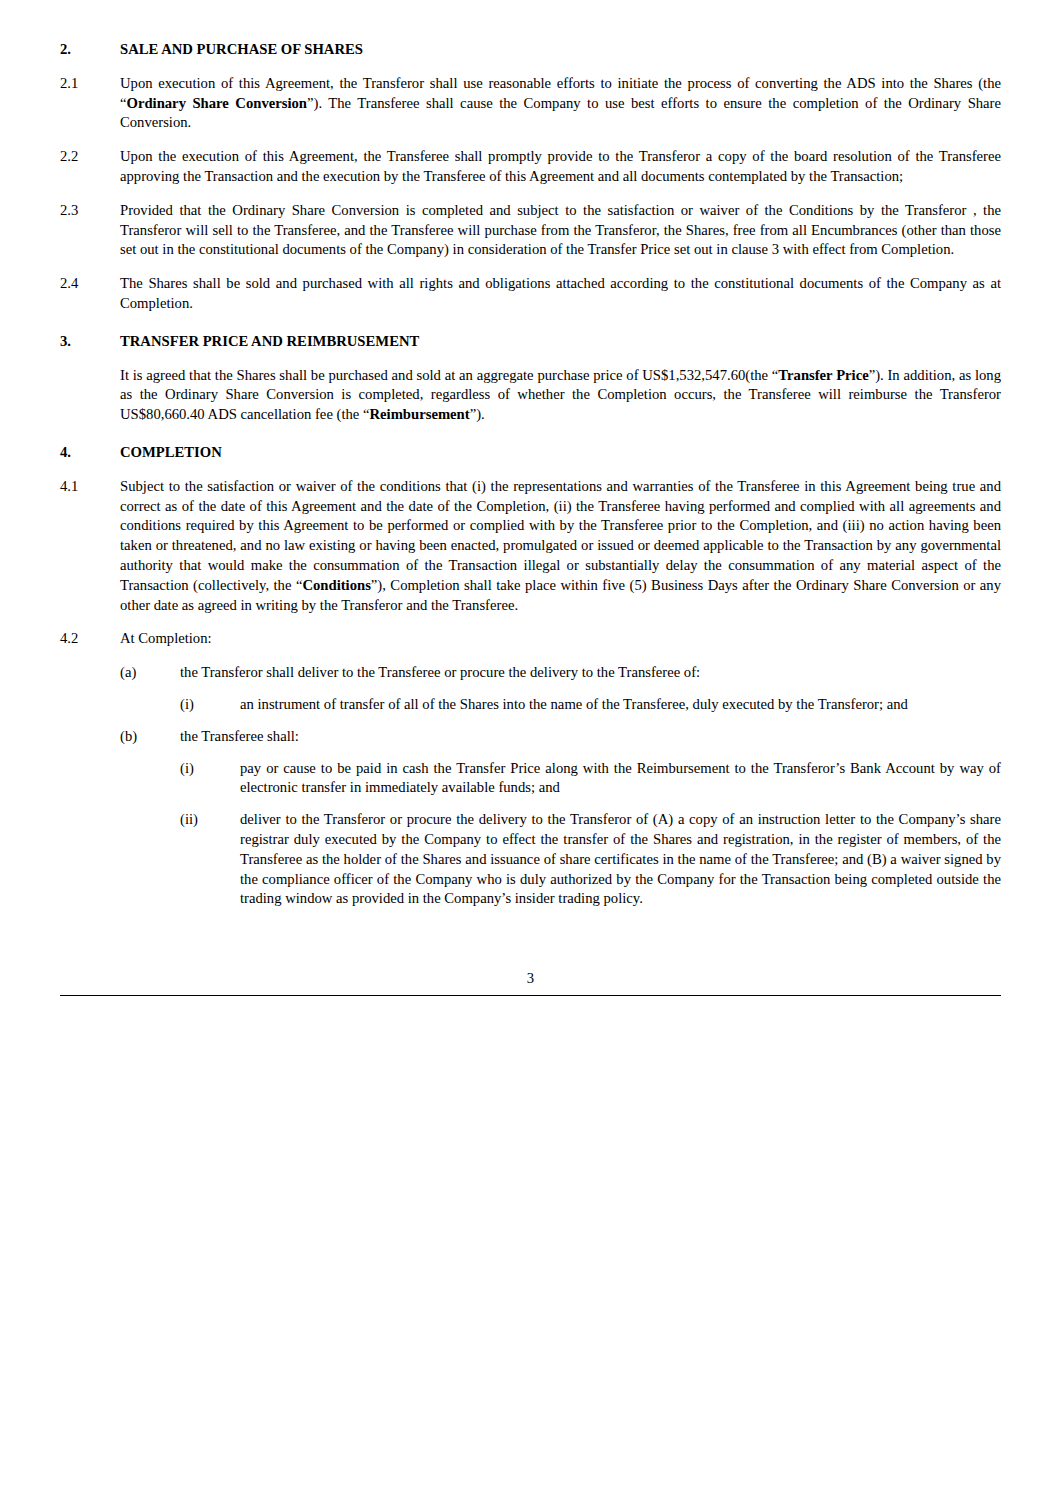2.
SALE AND PURCHASE OF SHARES
2.1
Upon execution of this Agreement, the Transferor shall use reasonable efforts to initiate the process of converting the ADS into the Shares (the “Ordinary Share Conversion”). The Transferee shall cause the Company to use best efforts to ensure the completion of the Ordinary Share Conversion.
2.2
Upon the execution of this Agreement, the Transferee shall promptly provide to the Transferor a copy of the board resolution of the Transferee approving the Transaction and the execution by the Transferee of this Agreement and all documents contemplated by the Transaction;
2.3
Provided that the Ordinary Share Conversion is completed and subject to the satisfaction or waiver of the Conditions by the Transferor , the Transferor will sell to the Transferee, and the Transferee will purchase from the Transferor, the Shares, free from all Encumbrances (other than those set out in the constitutional documents of the Company) in consideration of the Transfer Price set out in clause 3 with effect from Completion.
2.4
The Shares shall be sold and purchased with all rights and obligations attached according to the constitutional documents of the Company as at Completion.
3.
TRANSFER PRICE AND REIMBRUSEMENT
It is agreed that the Shares shall be purchased and sold at an aggregate purchase price of US$1,532,547.60(the “Transfer Price”). In addition, as long as the Ordinary Share Conversion is completed, regardless of whether the Completion occurs, the Transferee will reimburse the Transferor US$80,660.40 ADS cancellation fee (the “Reimbursement”).
4.
COMPLETION
4.1
Subject to the satisfaction or waiver of the conditions that (i) the representations and warranties of the Transferee in this Agreement being true and correct as of the date of this Agreement and the date of the Completion, (ii) the Transferee having performed and complied with all agreements and conditions required by this Agreement to be performed or complied with by the Transferee prior to the Completion, and (iii) no action having been taken or threatened, and no law existing or having been enacted, promulgated or issued or deemed applicable to the Transaction by any governmental authority that would make the consummation of the Transaction illegal or substantially delay the consummation of any material aspect of the Transaction (collectively, the “Conditions”), Completion shall take place within five (5) Business Days after the Ordinary Share Conversion or any other date as agreed in writing by the Transferor and the Transferee.
4.2
At Completion:
(a)
the Transferor shall deliver to the Transferee or procure the delivery to the Transferee of:
(i)
an instrument of transfer of all of the Shares into the name of the Transferee, duly executed by the Transferor; and
(b)
the Transferee shall:
(i)
pay or cause to be paid in cash the Transfer Price along with the Reimbursement to the Transferor’s Bank Account by way of electronic transfer in immediately available funds; and
(ii)
deliver to the Transferor or procure the delivery to the Transferor of (A) a copy of an instruction letter to the Company’s share registrar duly executed by the Company to effect the transfer of the Shares and registration, in the register of members, of the Transferee as the holder of the Shares and issuance of share certificates in the name of the Transferee; and (B) a waiver signed by the compliance officer of the Company who is duly authorized by the Company for the Transaction being completed outside the trading window as provided in the Company’s insider trading policy.
3